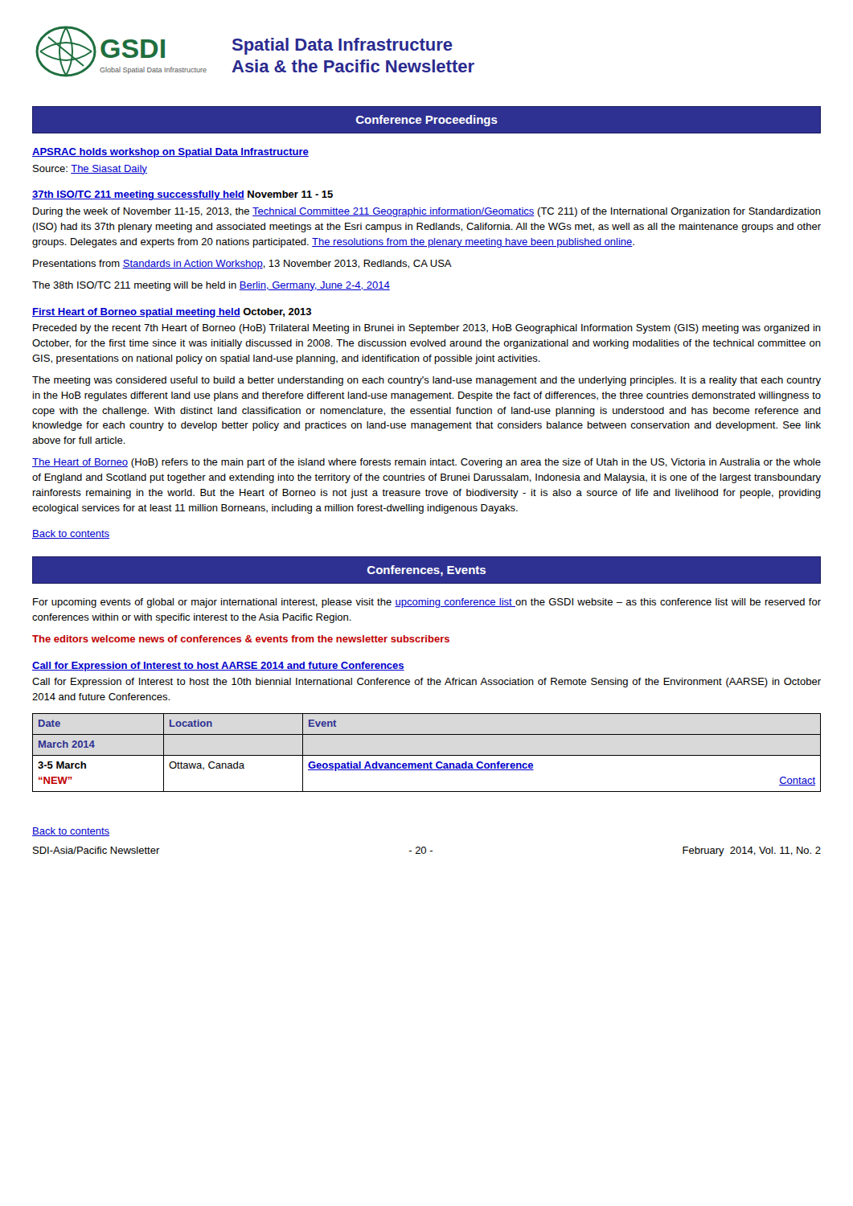GSDI Global Spatial Data Infrastructure
Spatial Data Infrastructure
Asia & the Pacific Newsletter
Conference Proceedings
APSRAC holds workshop on Spatial Data Infrastructure
Source: The Siasat Daily
37th ISO/TC 211 meeting successfully held November 11 - 15
During the week of November 11-15, 2013, the Technical Committee 211 Geographic information/Geomatics (TC 211) of the International Organization for Standardization (ISO) had its 37th plenary meeting and associated meetings at the Esri campus in Redlands, California. All the WGs met, as well as all the maintenance groups and other groups. Delegates and experts from 20 nations participated. The resolutions from the plenary meeting have been published online.
Presentations from Standards in Action Workshop, 13 November 2013, Redlands, CA USA
The 38th ISO/TC 211 meeting will be held in Berlin, Germany, June 2-4, 2014
First Heart of Borneo spatial meeting held October, 2013
Preceded by the recent 7th Heart of Borneo (HoB) Trilateral Meeting in Brunei in September 2013, HoB Geographical Information System (GIS) meeting was organized in October, for the first time since it was initially discussed in 2008. The discussion evolved around the organizational and working modalities of the technical committee on GIS, presentations on national policy on spatial land-use planning, and identification of possible joint activities.
The meeting was considered useful to build a better understanding on each country's land-use management and the underlying principles. It is a reality that each country in the HoB regulates different land use plans and therefore different land-use management. Despite the fact of differences, the three countries demonstrated willingness to cope with the challenge. With distinct land classification or nomenclature, the essential function of land-use planning is understood and has become reference and knowledge for each country to develop better policy and practices on land-use management that considers balance between conservation and development. See link above for full article.
The Heart of Borneo (HoB) refers to the main part of the island where forests remain intact. Covering an area the size of Utah in the US, Victoria in Australia or the whole of England and Scotland put together and extending into the territory of the countries of Brunei Darussalam, Indonesia and Malaysia, it is one of the largest transboundary rainforests remaining in the world. But the Heart of Borneo is not just a treasure trove of biodiversity - it is also a source of life and livelihood for people, providing ecological services for at least 11 million Borneans, including a million forest-dwelling indigenous Dayaks.
Back to contents
Conferences, Events
For upcoming events of global or major international interest, please visit the upcoming conference list on the GSDI website – as this conference list will be reserved for conferences within or with specific interest to the Asia Pacific Region.
The editors welcome news of conferences & events from the newsletter subscribers
Call for Expression of Interest to host AARSE 2014 and future Conferences
Call for Expression of Interest to host the 10th biennial International Conference of the African Association of Remote Sensing of the Environment (AARSE) in October 2014 and future Conferences.
| Date | Location | Event |
| --- | --- | --- |
| March 2014 | | |
| 3-5 March “NEW” | Ottawa, Canada | Geospatial Advancement Canada Conference Contact |
Back to contents
SDI-Asia/Pacific Newsletter
- 20 -
February 2014, Vol. 11, No. 2